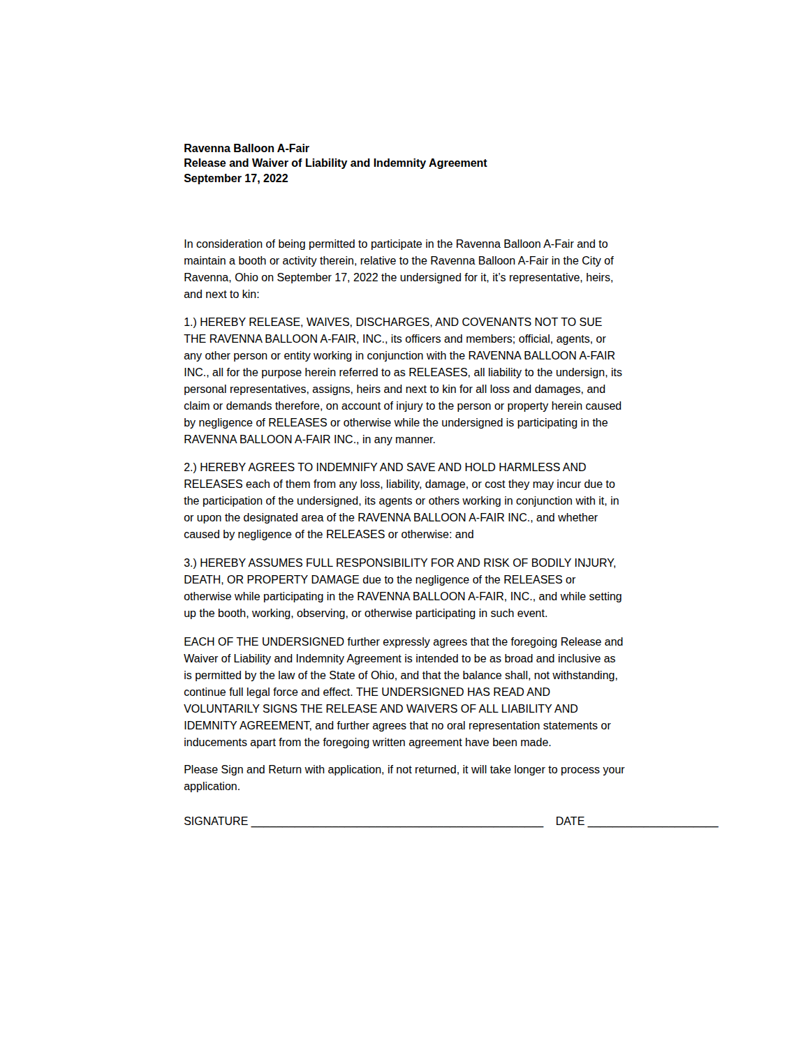Ravenna Balloon A-Fair
Release and Waiver of Liability and Indemnity Agreement
September 17, 2022
In consideration of being permitted to participate in the Ravenna Balloon A-Fair and to maintain a booth or activity therein, relative to the Ravenna Balloon A-Fair in the City of Ravenna, Ohio on September 17, 2022 the undersigned for it, it’s representative, heirs, and next to kin:
1.) HEREBY RELEASE, WAIVES, DISCHARGES, AND COVENANTS NOT TO SUE THE RAVENNA BALLOON A-FAIR, INC., its officers and members; official, agents, or any other person or entity working in conjunction with the RAVENNA BALLOON A-FAIR INC., all for the purpose herein referred to as RELEASES, all liability to the undersign, its personal representatives, assigns, heirs and next to kin for all loss and damages, and claim or demands therefore, on account of injury to the person or property herein caused by negligence of RELEASES or otherwise while the undersigned is participating in the RAVENNA BALLOON A-FAIR INC., in any manner.
2.) HEREBY AGREES TO INDEMNIFY AND SAVE AND HOLD HARMLESS AND RELEASES each of them from any loss, liability, damage, or cost they may incur due to the participation of the undersigned, its agents or others working in conjunction with it, in or upon the designated area of the RAVENNA BALLOON A-FAIR INC., and whether caused by negligence of the RELEASES or otherwise: and
3.) HEREBY ASSUMES FULL RESPONSIBILITY FOR AND RISK OF BODILY INJURY, DEATH, OR PROPERTY DAMAGE due to the negligence of the RELEASES or otherwise while participating in the RAVENNA BALLOON A-FAIR, INC., and while setting up the booth, working, observing, or otherwise participating in such event.
EACH OF THE UNDERSIGNED further expressly agrees that the foregoing Release and Waiver of Liability and Indemnity Agreement is intended to be as broad and inclusive as is permitted by the law of the State of Ohio, and that the balance shall, not withstanding, continue full legal force and effect. THE UNDERSIGNED HAS READ AND VOLUNTARILY SIGNS THE RELEASE AND WAIVERS OF ALL LIABILITY AND IDEMNITY AGREEMENT, and further agrees that no oral representation statements or inducements apart from the foregoing written agreement have been made.
Please Sign and Return with application, if not returned, it will take longer to process your application.
SIGNATURE _______________________________________________ DATE _____________________